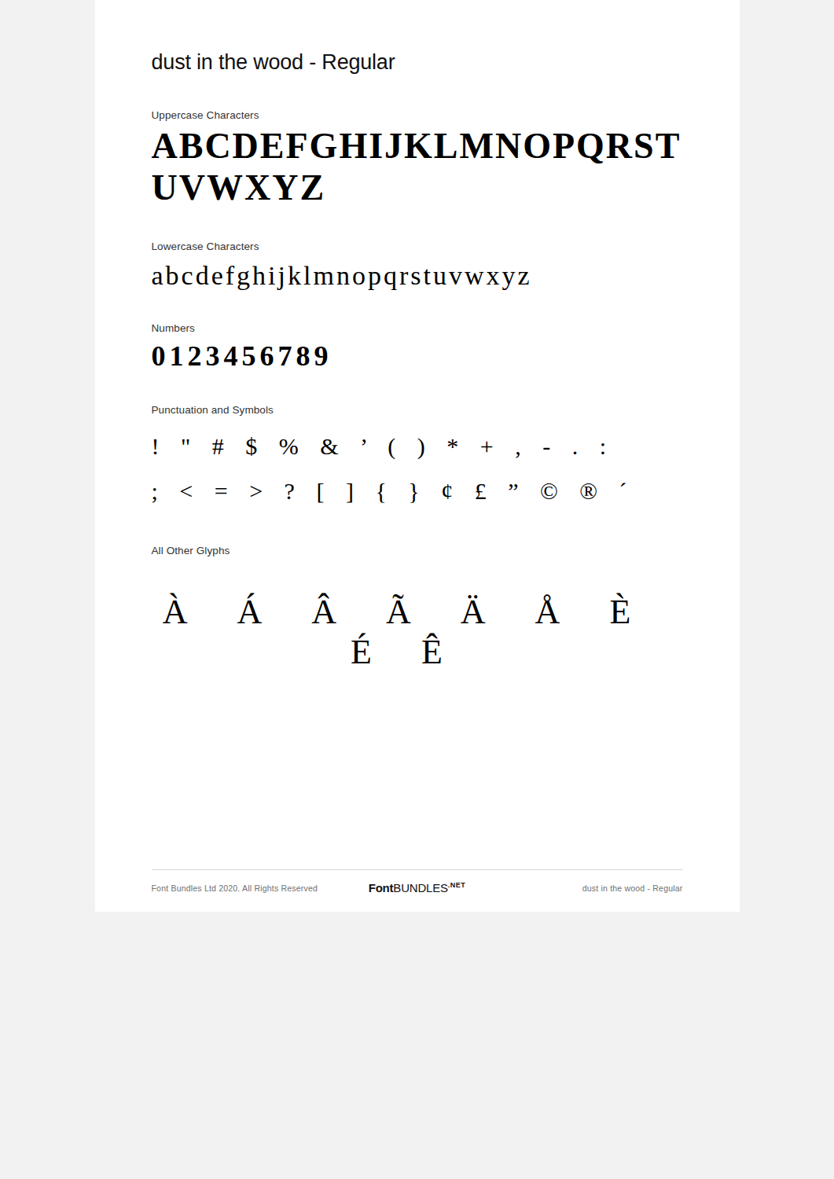dust in the wood - Regular
Uppercase Characters
ABCDEFGHIJKLMNOPQRST
UVWXYZ
Lowercase Characters
abcdefghijklmnopqrstuvwxyz
Numbers
0123456789
Punctuation and Symbols
! " # $ % & ’ ( ) * + , - . :
; < = > ? [ ] { } ¢ £ ” © ® ´
All Other Glyphs
À Á Â Ã Ä Å È É Ê
Font Bundles Ltd 2020. All Rights Reserved
Font BUNDLES.NET
dust in the wood - Regular